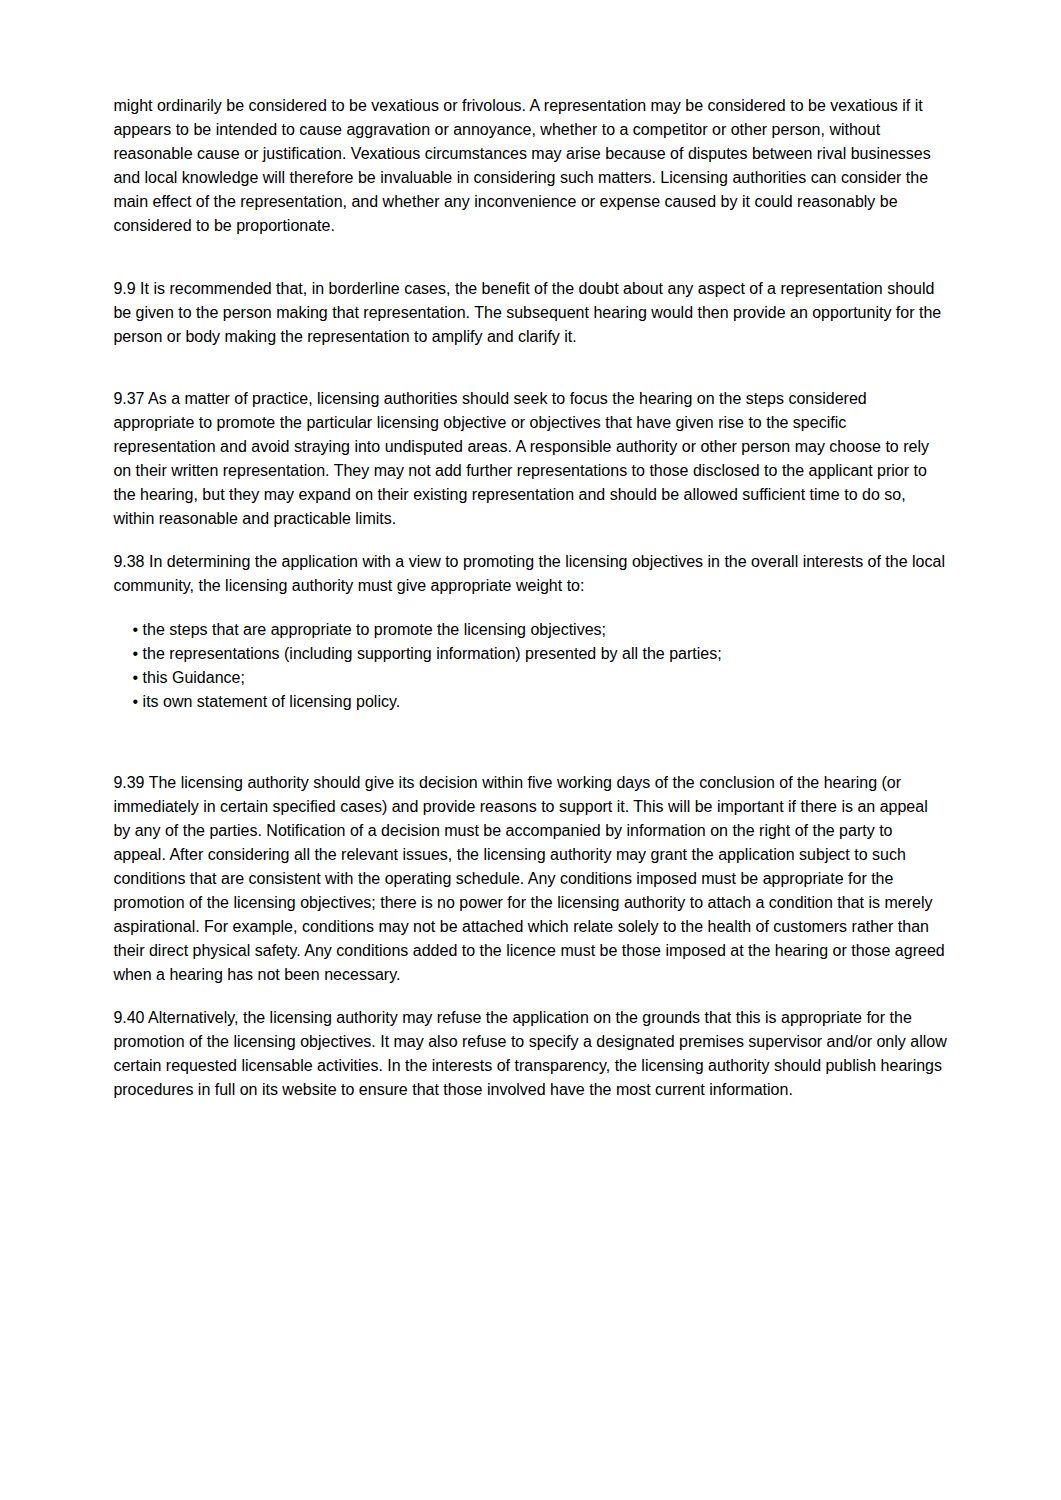might ordinarily be considered to be vexatious or frivolous. A representation may be considered to be vexatious if it appears to be intended to cause aggravation or annoyance, whether to a competitor or other person, without reasonable cause or justification. Vexatious circumstances may arise because of disputes between rival businesses and local knowledge will therefore be invaluable in considering such matters. Licensing authorities can consider the main effect of the representation, and whether any inconvenience or expense caused by it could reasonably be considered to be proportionate.
9.9 It is recommended that, in borderline cases, the benefit of the doubt about any aspect of a representation should be given to the person making that representation. The subsequent hearing would then provide an opportunity for the person or body making the representation to amplify and clarify it.
9.37 As a matter of practice, licensing authorities should seek to focus the hearing on the steps considered appropriate to promote the particular licensing objective or objectives that have given rise to the specific representation and avoid straying into undisputed areas. A responsible authority or other person may choose to rely on their written representation. They may not add further representations to those disclosed to the applicant prior to the hearing, but they may expand on their existing representation and should be allowed sufficient time to do so, within reasonable and practicable limits.
9.38 In determining the application with a view to promoting the licensing objectives in the overall interests of the local community, the licensing authority must give appropriate weight to:
the steps that are appropriate to promote the licensing objectives;
the representations (including supporting information) presented by all the parties;
this Guidance;
its own statement of licensing policy.
9.39 The licensing authority should give its decision within five working days of the conclusion of the hearing (or immediately in certain specified cases) and provide reasons to support it. This will be important if there is an appeal by any of the parties. Notification of a decision must be accompanied by information on the right of the party to appeal. After considering all the relevant issues, the licensing authority may grant the application subject to such conditions that are consistent with the operating schedule. Any conditions imposed must be appropriate for the promotion of the licensing objectives; there is no power for the licensing authority to attach a condition that is merely aspirational. For example, conditions may not be attached which relate solely to the health of customers rather than their direct physical safety. Any conditions added to the licence must be those imposed at the hearing or those agreed when a hearing has not been necessary.
9.40 Alternatively, the licensing authority may refuse the application on the grounds that this is appropriate for the promotion of the licensing objectives. It may also refuse to specify a designated premises supervisor and/or only allow certain requested licensable activities. In the interests of transparency, the licensing authority should publish hearings procedures in full on its website to ensure that those involved have the most current information.